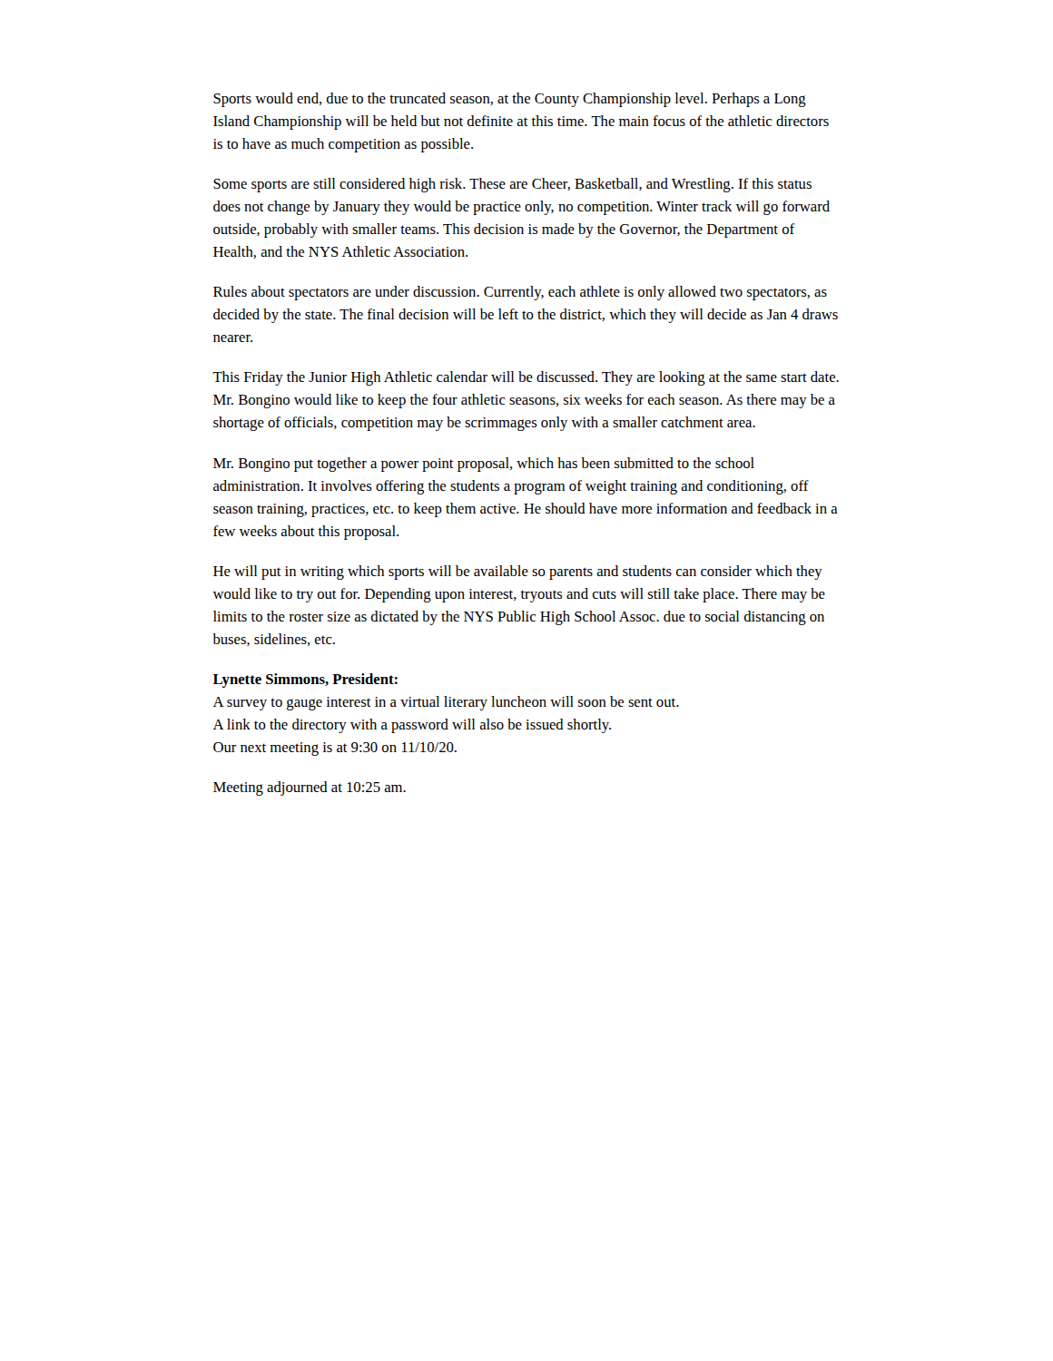Sports would end, due to the truncated season, at the County Championship level. Perhaps a Long Island Championship will be held but not definite at this time. The main focus of the athletic directors is to have as much competition as possible.
Some sports are still considered high risk. These are Cheer, Basketball, and Wrestling. If this status does not change by January they would be practice only, no competition. Winter track will go forward outside, probably with smaller teams. This decision is made by the Governor, the Department of Health, and the NYS Athletic Association.
Rules about spectators are under discussion. Currently, each athlete is only allowed two spectators, as decided by the state. The final decision will be left to the district, which they will decide as Jan 4 draws nearer.
This Friday the Junior High Athletic calendar will be discussed. They are looking at the same start date. Mr. Bongino would like to keep the four athletic seasons, six weeks for each season. As there may be a shortage of officials, competition may be scrimmages only with a smaller catchment area.
Mr. Bongino put together a power point proposal, which has been submitted to the school administration. It involves offering the students a program of weight training and conditioning, off season training, practices, etc. to keep them active. He should have more information and feedback in a few weeks about this proposal.
He will put in writing which sports will be available so parents and students can consider which they would like to try out for. Depending upon interest, tryouts and cuts will still take place. There may be limits to the roster size as dictated by the NYS Public High School Assoc. due to social distancing on buses, sidelines, etc.
Lynette Simmons, President:
A survey to gauge interest in a virtual literary luncheon will soon be sent out.
A link to the directory with a password will also be issued shortly.
Our next meeting is at 9:30 on 11/10/20.
Meeting adjourned at 10:25 am.